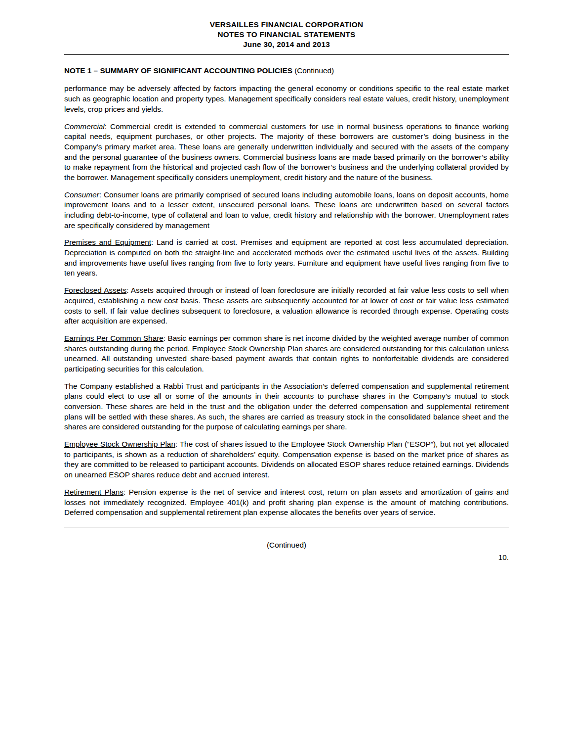VERSAILLES FINANCIAL CORPORATION
NOTES TO FINANCIAL STATEMENTS
June 30, 2014 and 2013
NOTE 1 – SUMMARY OF SIGNIFICANT ACCOUNTING POLICIES (Continued)
performance may be adversely affected by factors impacting the general economy or conditions specific to the real estate market such as geographic location and property types. Management specifically considers real estate values, credit history, unemployment levels, crop prices and yields.
Commercial: Commercial credit is extended to commercial customers for use in normal business operations to finance working capital needs, equipment purchases, or other projects. The majority of these borrowers are customer’s doing business in the Company’s primary market area. These loans are generally underwritten individually and secured with the assets of the company and the personal guarantee of the business owners. Commercial business loans are made based primarily on the borrower’s ability to make repayment from the historical and projected cash flow of the borrower’s business and the underlying collateral provided by the borrower. Management specifically considers unemployment, credit history and the nature of the business.
Consumer: Consumer loans are primarily comprised of secured loans including automobile loans, loans on deposit accounts, home improvement loans and to a lesser extent, unsecured personal loans. These loans are underwritten based on several factors including debt-to-income, type of collateral and loan to value, credit history and relationship with the borrower. Unemployment rates are specifically considered by management
Premises and Equipment: Land is carried at cost. Premises and equipment are reported at cost less accumulated depreciation. Depreciation is computed on both the straight-line and accelerated methods over the estimated useful lives of the assets. Building and improvements have useful lives ranging from five to forty years. Furniture and equipment have useful lives ranging from five to ten years.
Foreclosed Assets: Assets acquired through or instead of loan foreclosure are initially recorded at fair value less costs to sell when acquired, establishing a new cost basis. These assets are subsequently accounted for at lower of cost or fair value less estimated costs to sell. If fair value declines subsequent to foreclosure, a valuation allowance is recorded through expense. Operating costs after acquisition are expensed.
Earnings Per Common Share: Basic earnings per common share is net income divided by the weighted average number of common shares outstanding during the period. Employee Stock Ownership Plan shares are considered outstanding for this calculation unless unearned. All outstanding unvested share-based payment awards that contain rights to nonforfeitable dividends are considered participating securities for this calculation.
The Company established a Rabbi Trust and participants in the Association’s deferred compensation and supplemental retirement plans could elect to use all or some of the amounts in their accounts to purchase shares in the Company’s mutual to stock conversion. These shares are held in the trust and the obligation under the deferred compensation and supplemental retirement plans will be settled with these shares. As such, the shares are carried as treasury stock in the consolidated balance sheet and the shares are considered outstanding for the purpose of calculating earnings per share.
Employee Stock Ownership Plan: The cost of shares issued to the Employee Stock Ownership Plan (“ESOP”), but not yet allocated to participants, is shown as a reduction of shareholders’ equity. Compensation expense is based on the market price of shares as they are committed to be released to participant accounts. Dividends on allocated ESOP shares reduce retained earnings. Dividends on unearned ESOP shares reduce debt and accrued interest.
Retirement Plans: Pension expense is the net of service and interest cost, return on plan assets and amortization of gains and losses not immediately recognized. Employee 401(k) and profit sharing plan expense is the amount of matching contributions. Deferred compensation and supplemental retirement plan expense allocates the benefits over years of service.
(Continued)
10.